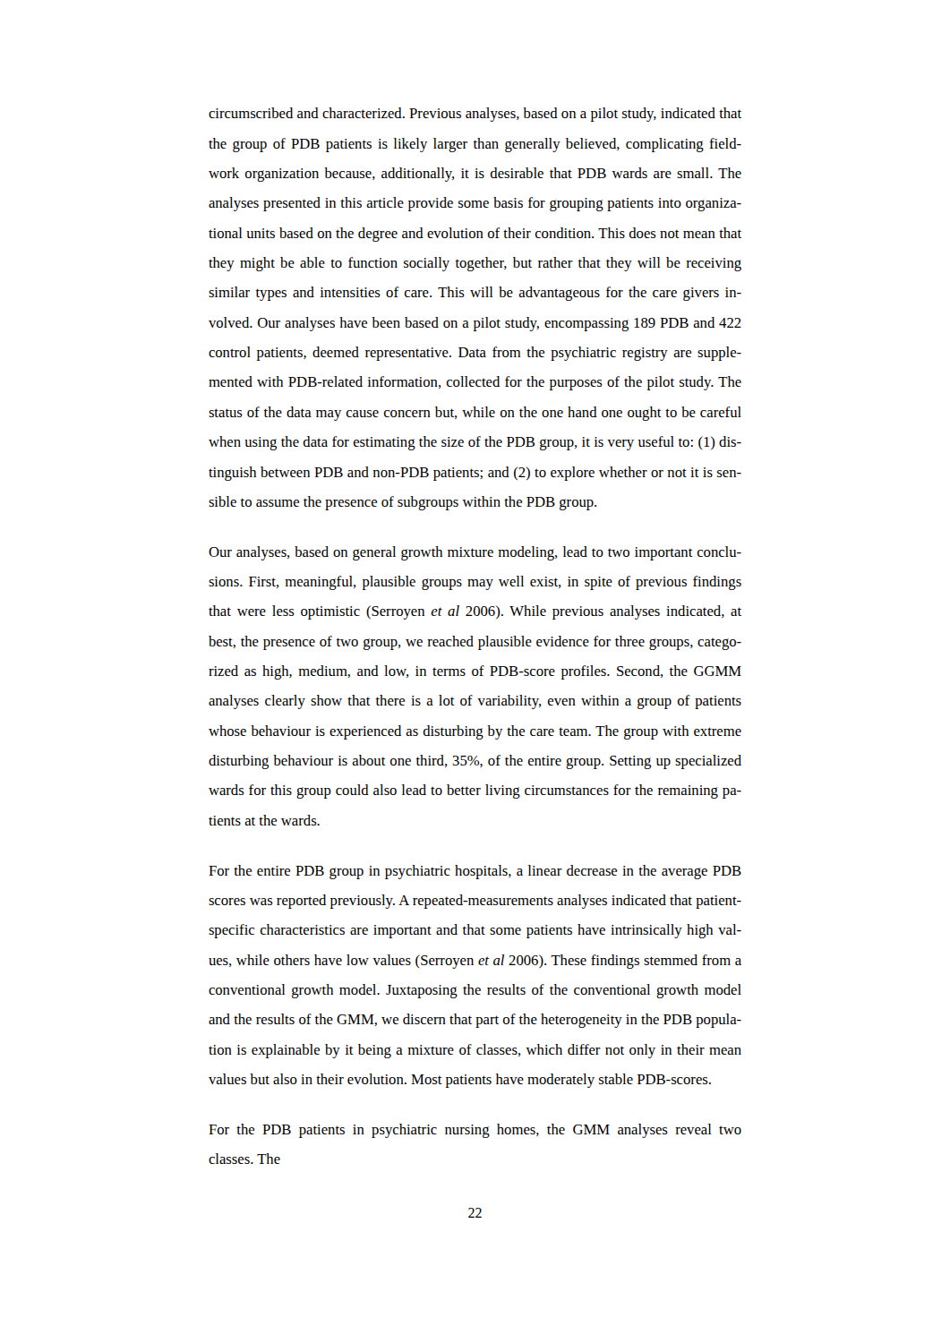circumscribed and characterized. Previous analyses, based on a pilot study, indicated that the group of PDB patients is likely larger than generally believed, complicating fieldwork organization because, additionally, it is desirable that PDB wards are small. The analyses presented in this article provide some basis for grouping patients into organizational units based on the degree and evolution of their condition. This does not mean that they might be able to function socially together, but rather that they will be receiving similar types and intensities of care. This will be advantageous for the care givers involved. Our analyses have been based on a pilot study, encompassing 189 PDB and 422 control patients, deemed representative. Data from the psychiatric registry are supplemented with PDB-related information, collected for the purposes of the pilot study. The status of the data may cause concern but, while on the one hand one ought to be careful when using the data for estimating the size of the PDB group, it is very useful to: (1) distinguish between PDB and non-PDB patients; and (2) to explore whether or not it is sensible to assume the presence of subgroups within the PDB group.
Our analyses, based on general growth mixture modeling, lead to two important conclusions. First, meaningful, plausible groups may well exist, in spite of previous findings that were less optimistic (Serroyen et al 2006). While previous analyses indicated, at best, the presence of two group, we reached plausible evidence for three groups, categorized as high, medium, and low, in terms of PDB-score profiles. Second, the GGMM analyses clearly show that there is a lot of variability, even within a group of patients whose behaviour is experienced as disturbing by the care team. The group with extreme disturbing behaviour is about one third, 35%, of the entire group. Setting up specialized wards for this group could also lead to better living circumstances for the remaining patients at the wards.
For the entire PDB group in psychiatric hospitals, a linear decrease in the average PDB scores was reported previously. A repeated-measurements analyses indicated that patient-specific characteristics are important and that some patients have intrinsically high values, while others have low values (Serroyen et al 2006). These findings stemmed from a conventional growth model. Juxtaposing the results of the conventional growth model and the results of the GMM, we discern that part of the heterogeneity in the PDB population is explainable by it being a mixture of classes, which differ not only in their mean values but also in their evolution. Most patients have moderately stable PDB-scores.
For the PDB patients in psychiatric nursing homes, the GMM analyses reveal two classes. The
22